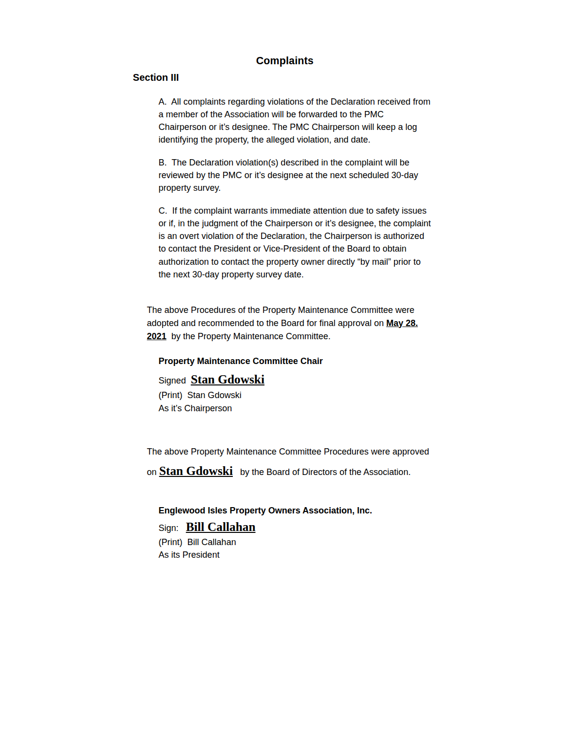Complaints
Section III
A. All complaints regarding violations of the Declaration received from a member of the Association will be forwarded to the PMC Chairperson or it’s designee. The PMC Chairperson will keep a log identifying the property, the alleged violation, and date.
B. The Declaration violation(s) described in the complaint will be reviewed by the PMC or it’s designee at the next scheduled 30-day property survey.
C. If the complaint warrants immediate attention due to safety issues or if, in the judgment of the Chairperson or it’s designee, the complaint is an overt violation of the Declaration, the Chairperson is authorized to contact the President or Vice-President of the Board to obtain authorization to contact the property owner directly “by mail” prior to the next 30-day property survey date.
The above Procedures of the Property Maintenance Committee were adopted and recommended to the Board for final approval on May 28. 2021 by the Property Maintenance Committee.
Property Maintenance Committee Chair
Signed Stan Gdowski
(Print) Stan Gdowski
As it’s Chairperson
The above Property Maintenance Committee Procedures were approved on Stan Gdowski by the Board of Directors of the Association.
Englewood Isles Property Owners Association, Inc.
Sign: Bill Callahan
(Print) Bill Callahan
As its President